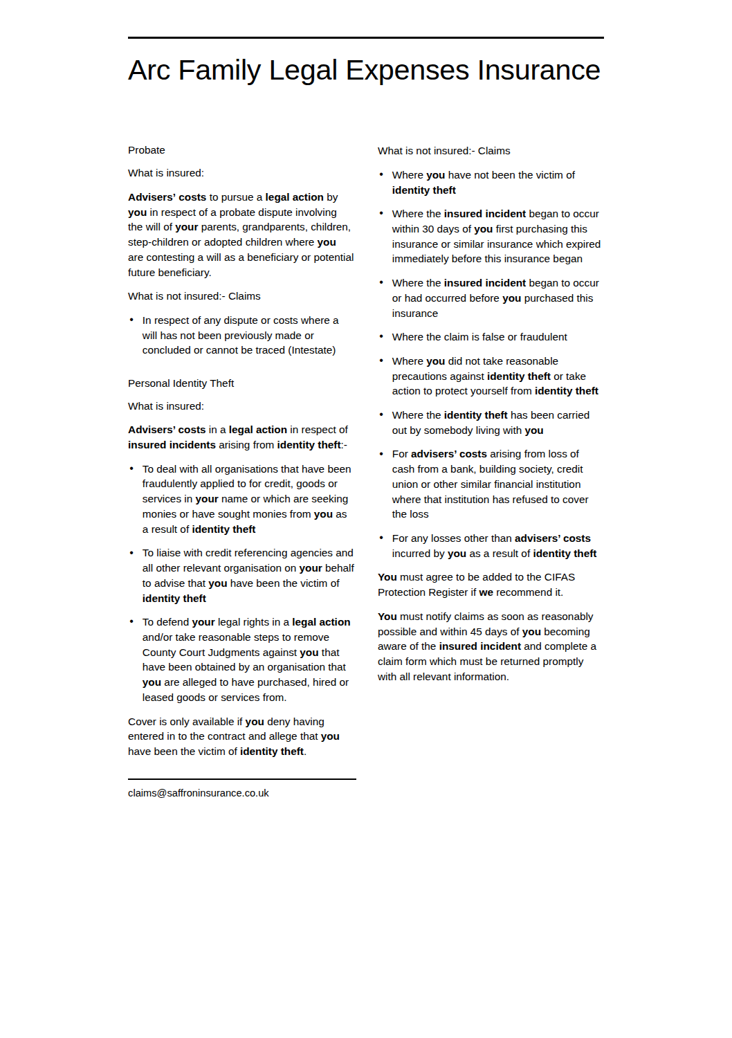Arc Family Legal Expenses Insurance
Probate
What is insured:
Advisersʼ costs to pursue a legal action by you in respect of a probate dispute involving the will of your parents, grandparents, children, step-children or adopted children where you are contesting a will as a beneficiary or potential future beneficiary.
What is not insured:- Claims
In respect of any dispute or costs where a will has not been previously made or concluded or cannot be traced (Intestate)
Personal Identity Theft
What is insured:
Advisers’ costs in a legal action in respect of insured incidents arising from identity theft:-
To deal with all organisations that have been fraudulently applied to for credit, goods or services in your name or which are seeking monies or have sought monies from you as a result of identity theft
To liaise with credit referencing agencies and all other relevant organisation on your behalf to advise that you have been the victim of identity theft
To defend your legal rights in a legal action and/or take reasonable steps to remove County Court Judgments against you that have been obtained by an organisation that you are alleged to have purchased, hired or leased goods or services from.
Cover is only available if you deny having entered in to the contract and allege that you have been the victim of identity theft.
What is not insured:- Claims
Where you have not been the victim of identity theft
Where the insured incident began to occur within 30 days of you first purchasing this insurance or similar insurance which expired immediately before this insurance began
Where the insured incident began to occur or had occurred before you purchased this insurance
Where the claim is false or fraudulent
Where you did not take reasonable precautions against identity theft or take action to protect yourself from identity theft
Where the identity theft has been carried out by somebody living with you
For advisers’ costs arising from loss of cash from a bank, building society, credit union or other similar financial institution where that institution has refused to cover the loss
For any losses other than advisers’ costs incurred by you as a result of identity theft
You must agree to be added to the CIFAS Protection Register if we recommend it.
You must notify claims as soon as reasonably possible and within 45 days of you becoming aware of the insured incident and complete a claim form which must be returned promptly with all relevant information.
claims@saffroninsurance.co.uk